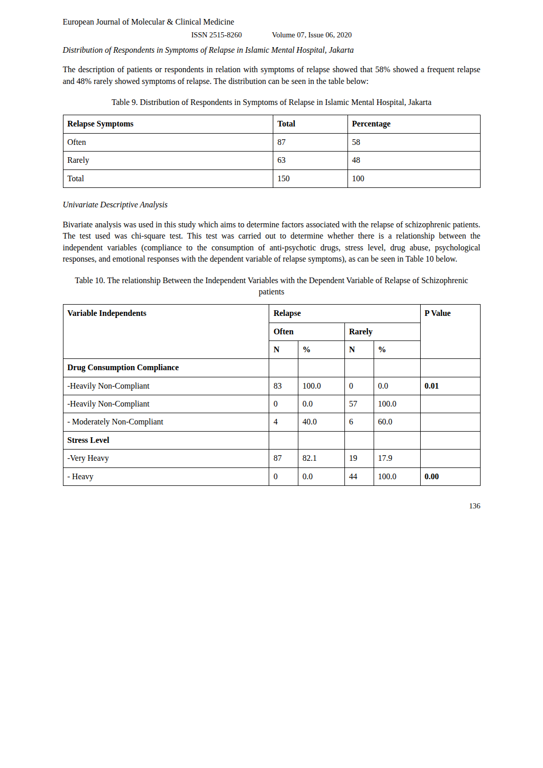European Journal of Molecular & Clinical Medicine
ISSN 2515-8260 Volume 07, Issue 06, 2020
Distribution of Respondents in Symptoms of Relapse in Islamic Mental Hospital, Jakarta
The description of patients or respondents in relation with symptoms of relapse showed that 58% showed a frequent relapse and 48% rarely showed symptoms of relapse. The distribution can be seen in the table below:
Table 9. Distribution of Respondents in Symptoms of Relapse in Islamic Mental Hospital, Jakarta
| Relapse Symptoms | Total | Percentage |
| --- | --- | --- |
| Often | 87 | 58 |
| Rarely | 63 | 48 |
| Total | 150 | 100 |
Univariate Descriptive Analysis
Bivariate analysis was used in this study which aims to determine factors associated with the relapse of schizophrenic patients. The test used was chi-square test. This test was carried out to determine whether there is a relationship between the independent variables (compliance to the consumption of anti-psychotic drugs, stress level, drug abuse, psychological responses, and emotional responses with the dependent variable of relapse symptoms), as can be seen in Table 10 below.
Table 10. The relationship Between the Independent Variables with the Dependent Variable of Relapse of Schizophrenic patients
| Variable Independents | Relapse | P Value |
| --- | --- | --- |
| Often | Rarely |
| N | % | N | % |
| Drug Consumption Compliance | | | | | |
| -Heavily Non-Compliant | 83 | 100.0 | 0 | 0.0 | 0.01 |
| -Heavily Non-Compliant | 0 | 0.0 | 57 | 100.0 | |
| - Moderately Non-Compliant | 4 | 40.0 | 6 | 60.0 | |
| Stress Level | | | | | |
| -Very Heavy | 87 | 82.1 | 19 | 17.9 | |
| - Heavy | 0 | 0.0 | 44 | 100.0 | 0.00 |
136